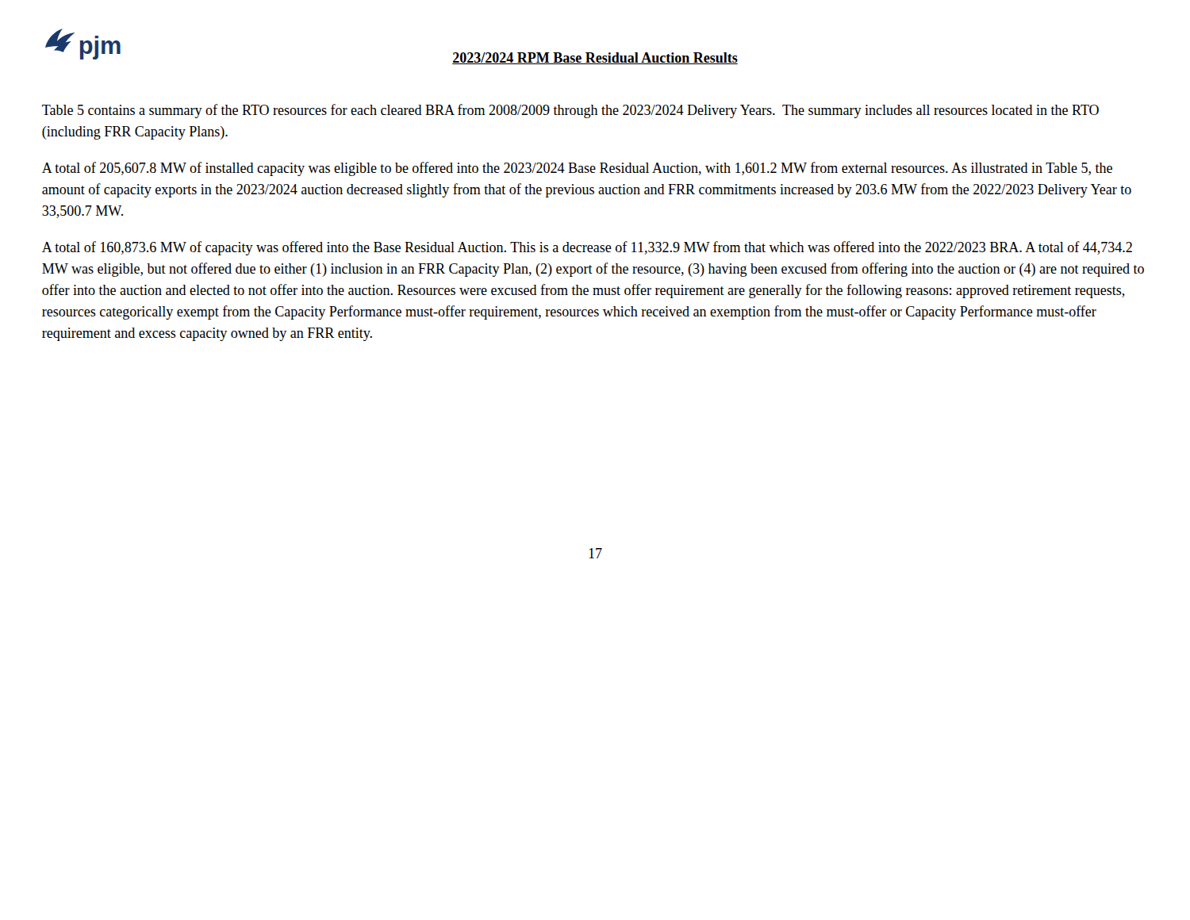pjm
2023/2024 RPM Base Residual Auction Results
Table 5 contains a summary of the RTO resources for each cleared BRA from 2008/2009 through the 2023/2024 Delivery Years. The summary includes all resources located in the RTO (including FRR Capacity Plans).
A total of 205,607.8 MW of installed capacity was eligible to be offered into the 2023/2024 Base Residual Auction, with 1,601.2 MW from external resources. As illustrated in Table 5, the amount of capacity exports in the 2023/2024 auction decreased slightly from that of the previous auction and FRR commitments increased by 203.6 MW from the 2022/2023 Delivery Year to 33,500.7 MW.
A total of 160,873.6 MW of capacity was offered into the Base Residual Auction. This is a decrease of 11,332.9 MW from that which was offered into the 2022/2023 BRA. A total of 44,734.2 MW was eligible, but not offered due to either (1) inclusion in an FRR Capacity Plan, (2) export of the resource, (3) having been excused from offering into the auction or (4) are not required to offer into the auction and elected to not offer into the auction. Resources were excused from the must offer requirement are generally for the following reasons: approved retirement requests, resources categorically exempt from the Capacity Performance must-offer requirement, resources which received an exemption from the must-offer or Capacity Performance must-offer requirement and excess capacity owned by an FRR entity.
17